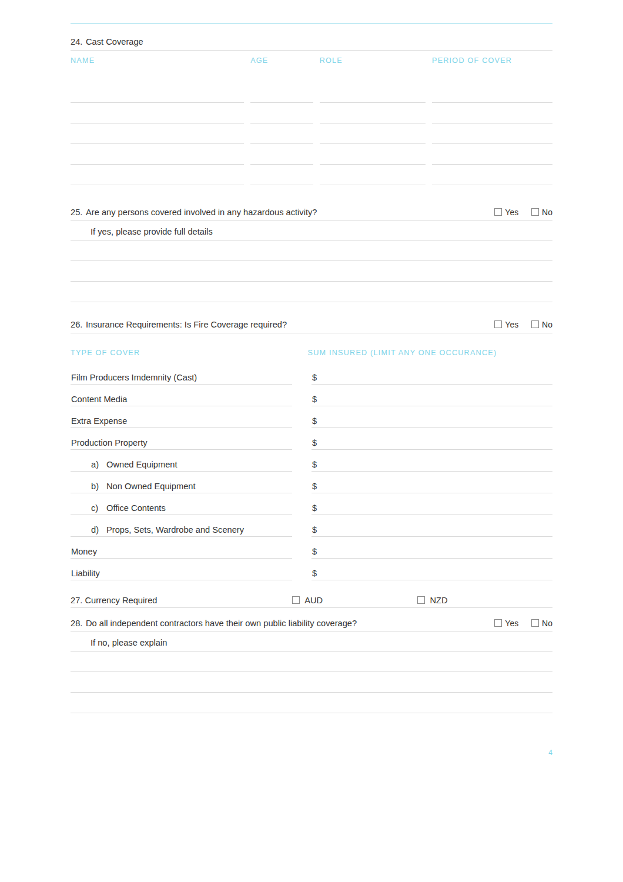24. Cast Coverage
| Name | | Age | | Role | | Period of Cover |
| --- | --- | --- | --- | --- | --- | --- |
Yes No 25. Are any persons covered involved in any hazardous activity?
If yes, please provide full details
Yes No 26. Insurance Requirements: Is Fire Coverage required?
Type of Cover
Sum Insured (Limit any one Occurance)
| Film Producers Imdemnity (Cast) | | $ |
| Content Media | | $ |
| Extra Expense | | $ |
| Production Property | | $ |
| a) Owned Equipment | | $ |
| b) Non Owned Equipment | | $ |
| c) Office Contents | | $ |
| d) Props, Sets, Wardrobe and Scenery | | $ |
| Money | | $ |
| Liability | | $ |
27. Currency Required
AUD
NZD
Yes No 28. Do all independent contractors have their own public liability coverage?
If no, please explain
4